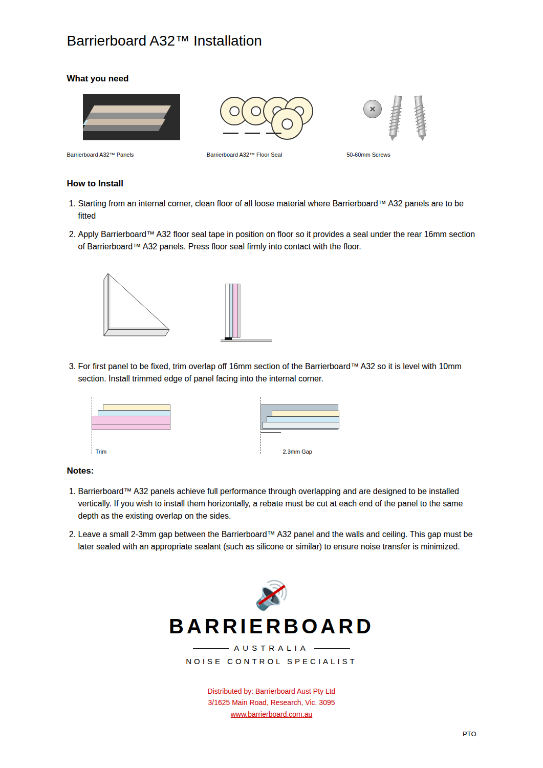Barrierboard A32™ Installation
What you need
Barrierboard A32™ Panels
Barrierboard A32™ Floor Seal
50-60mm Screws
How to Install
Starting from an internal corner, clean floor of all loose material where Barrierboard™ A32 panels are to be fitted
Apply Barrierboard™ A32 floor seal tape in position on floor so it provides a seal under the rear 16mm section of Barrierboard™ A32 panels. Press floor seal firmly into contact with the floor.
For first panel to be fixed, trim overlap off 16mm section of the Barrierboard™ A32 so it is level with 10mm section. Install trimmed edge of panel facing into the internal corner.
Trim
2.3mm Gap
Notes:
Barrierboard™ A32 panels achieve full performance through overlapping and are designed to be installed vertically. If you wish to install them horizontally, a rebate must be cut at each end of the panel to the same depth as the existing overlap on the sides.
Leave a small 2-3mm gap between the Barrierboard™ A32 panel and the walls and ceiling. This gap must be later sealed with an appropriate sealant (such as silicone or similar) to ensure noise transfer is minimized.
🔊
BARRIERBOARD
AUSTRALIA
NOISE CONTROL SPECIALIST
Distributed by: Barrierboard Aust Pty Ltd
3/1625 Main Road, Research, Vic. 3095
www.barrierboard.com.au
PTO